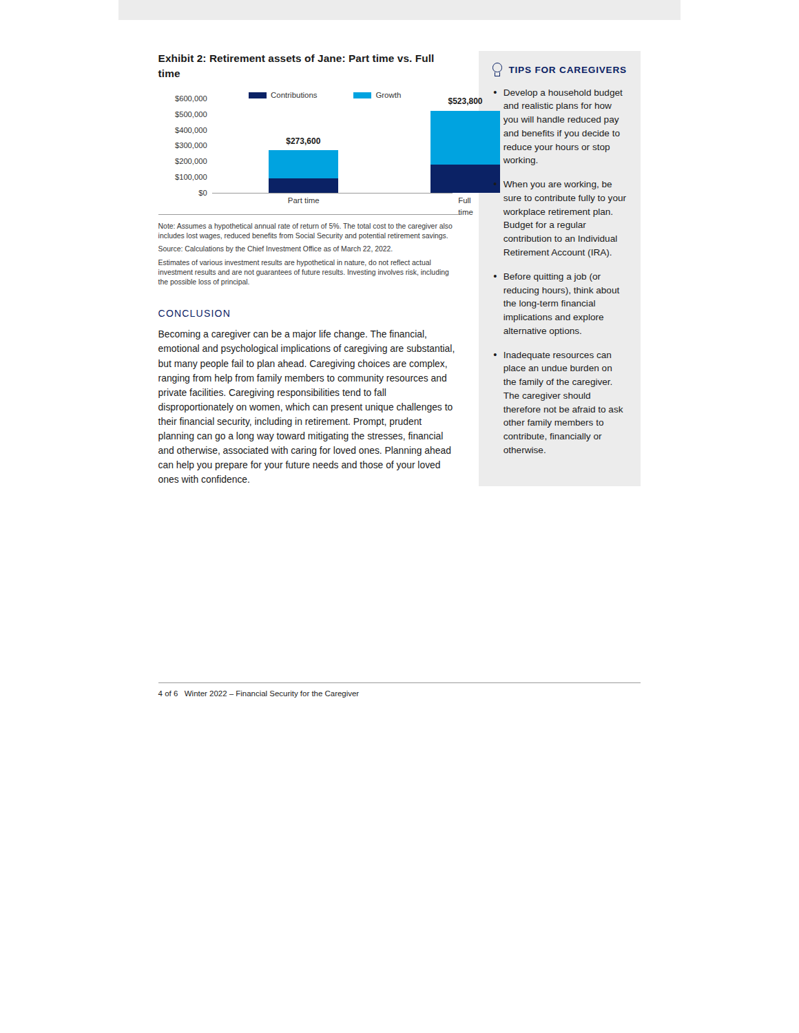Exhibit 2: Retirement assets of Jane: Part time vs. Full time
Contributions
Growth
$600,000
$500,000
$400,000
$300,000
$200,000
$100,000
$0
$273,600
$523,800
Part time Full time
Note: Assumes a hypothetical annual rate of return of 5%. The total cost to the caregiver also includes lost wages, reduced benefits from Social Security and potential retirement savings.
Source: Calculations by the Chief Investment Office as of March 22, 2022.
Estimates of various investment results are hypothetical in nature, do not reflect actual investment results and are not guarantees of future results. Investing involves risk, including the possible loss of principal.
CONCLUSION
Becoming a caregiver can be a major life change. The financial, emotional and psychological implications of caregiving are substantial, but many people fail to plan ahead. Caregiving choices are complex, ranging from help from family members to community resources and private facilities. Caregiving responsibilities tend to fall disproportionately on women, which can present unique challenges to their financial security, including in retirement. Prompt, prudent planning can go a long way toward mitigating the stresses, financial and otherwise, associated with caring for loved ones. Planning ahead can help you prepare for your future needs and those of your loved ones with confidence.
TIPS FOR CAREGIVERS
Develop a household budget and realistic plans for how you will handle reduced pay and benefits if you decide to reduce your hours or stop working.
When you are working, be sure to contribute fully to your workplace retirement plan. Budget for a regular contribution to an Individual Retirement Account (IRA).
Before quitting a job (or reducing hours), think about the long-term financial implications and explore alternative options.
Inadequate resources can place an undue burden on the family of the caregiver. The caregiver should therefore not be afraid to ask other family members to contribute, financially or otherwise.
4 of 6 Winter 2022 – Financial Security for the Caregiver